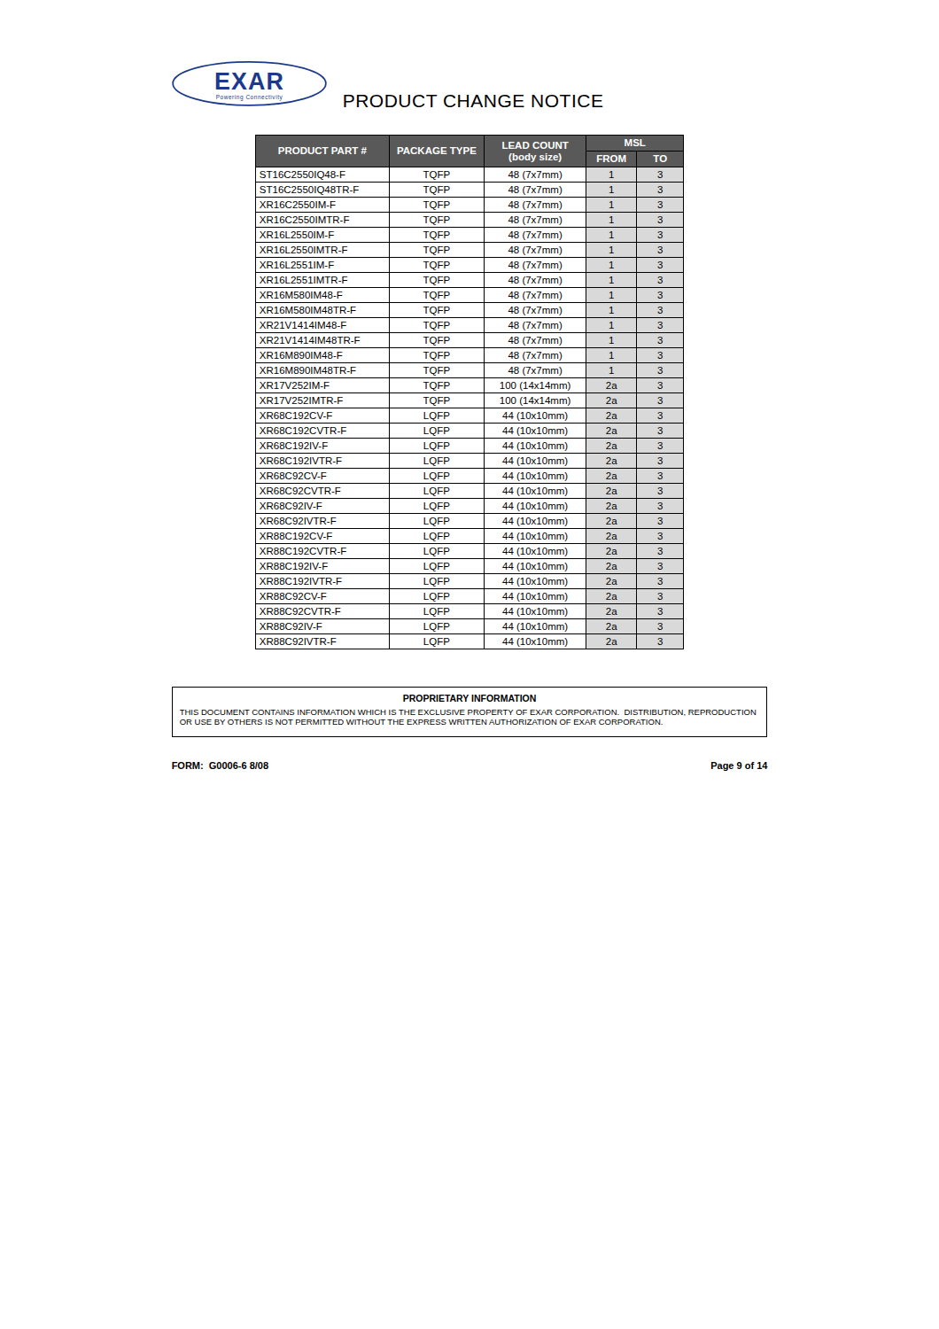EXAR Powering Connectivity
PRODUCT CHANGE NOTICE
| PRODUCT PART # | PACKAGE TYPE | LEAD COUNT (body size) | MSL |
| --- | --- | --- | --- |
| FROM | TO |
| ST16C2550IQ48-F | TQFP | 48 (7x7mm) | 1 | 3 |
| ST16C2550IQ48TR-F | TQFP | 48 (7x7mm) | 1 | 3 |
| XR16C2550IM-F | TQFP | 48 (7x7mm) | 1 | 3 |
| XR16C2550IMTR-F | TQFP | 48 (7x7mm) | 1 | 3 |
| XR16L2550IM-F | TQFP | 48 (7x7mm) | 1 | 3 |
| XR16L2550IMTR-F | TQFP | 48 (7x7mm) | 1 | 3 |
| XR16L2551IM-F | TQFP | 48 (7x7mm) | 1 | 3 |
| XR16L2551IMTR-F | TQFP | 48 (7x7mm) | 1 | 3 |
| XR16M580IM48-F | TQFP | 48 (7x7mm) | 1 | 3 |
| XR16M580IM48TR-F | TQFP | 48 (7x7mm) | 1 | 3 |
| XR21V1414IM48-F | TQFP | 48 (7x7mm) | 1 | 3 |
| XR21V1414IM48TR-F | TQFP | 48 (7x7mm) | 1 | 3 |
| XR16M890IM48-F | TQFP | 48 (7x7mm) | 1 | 3 |
| XR16M890IM48TR-F | TQFP | 48 (7x7mm) | 1 | 3 |
| XR17V252IM-F | TQFP | 100 (14x14mm) | 2a | 3 |
| XR17V252IMTR-F | TQFP | 100 (14x14mm) | 2a | 3 |
| XR68C192CV-F | LQFP | 44 (10x10mm) | 2a | 3 |
| XR68C192CVTR-F | LQFP | 44 (10x10mm) | 2a | 3 |
| XR68C192IV-F | LQFP | 44 (10x10mm) | 2a | 3 |
| XR68C192IVTR-F | LQFP | 44 (10x10mm) | 2a | 3 |
| XR68C92CV-F | LQFP | 44 (10x10mm) | 2a | 3 |
| XR68C92CVTR-F | LQFP | 44 (10x10mm) | 2a | 3 |
| XR68C92IV-F | LQFP | 44 (10x10mm) | 2a | 3 |
| XR68C92IVTR-F | LQFP | 44 (10x10mm) | 2a | 3 |
| XR88C192CV-F | LQFP | 44 (10x10mm) | 2a | 3 |
| XR88C192CVTR-F | LQFP | 44 (10x10mm) | 2a | 3 |
| XR88C192IV-F | LQFP | 44 (10x10mm) | 2a | 3 |
| XR88C192IVTR-F | LQFP | 44 (10x10mm) | 2a | 3 |
| XR88C92CV-F | LQFP | 44 (10x10mm) | 2a | 3 |
| XR88C92CVTR-F | LQFP | 44 (10x10mm) | 2a | 3 |
| XR88C92IV-F | LQFP | 44 (10x10mm) | 2a | 3 |
| XR88C92IVTR-F | LQFP | 44 (10x10mm) | 2a | 3 |
PROPRIETARY INFORMATION
This document contains information which is the exclusive property of Exar Corporation. Distribution, reproduction or use by others is not permitted without the express written authorization of Exar Corporation.
FORM: G0006-6 8/08
Page 9 of 14